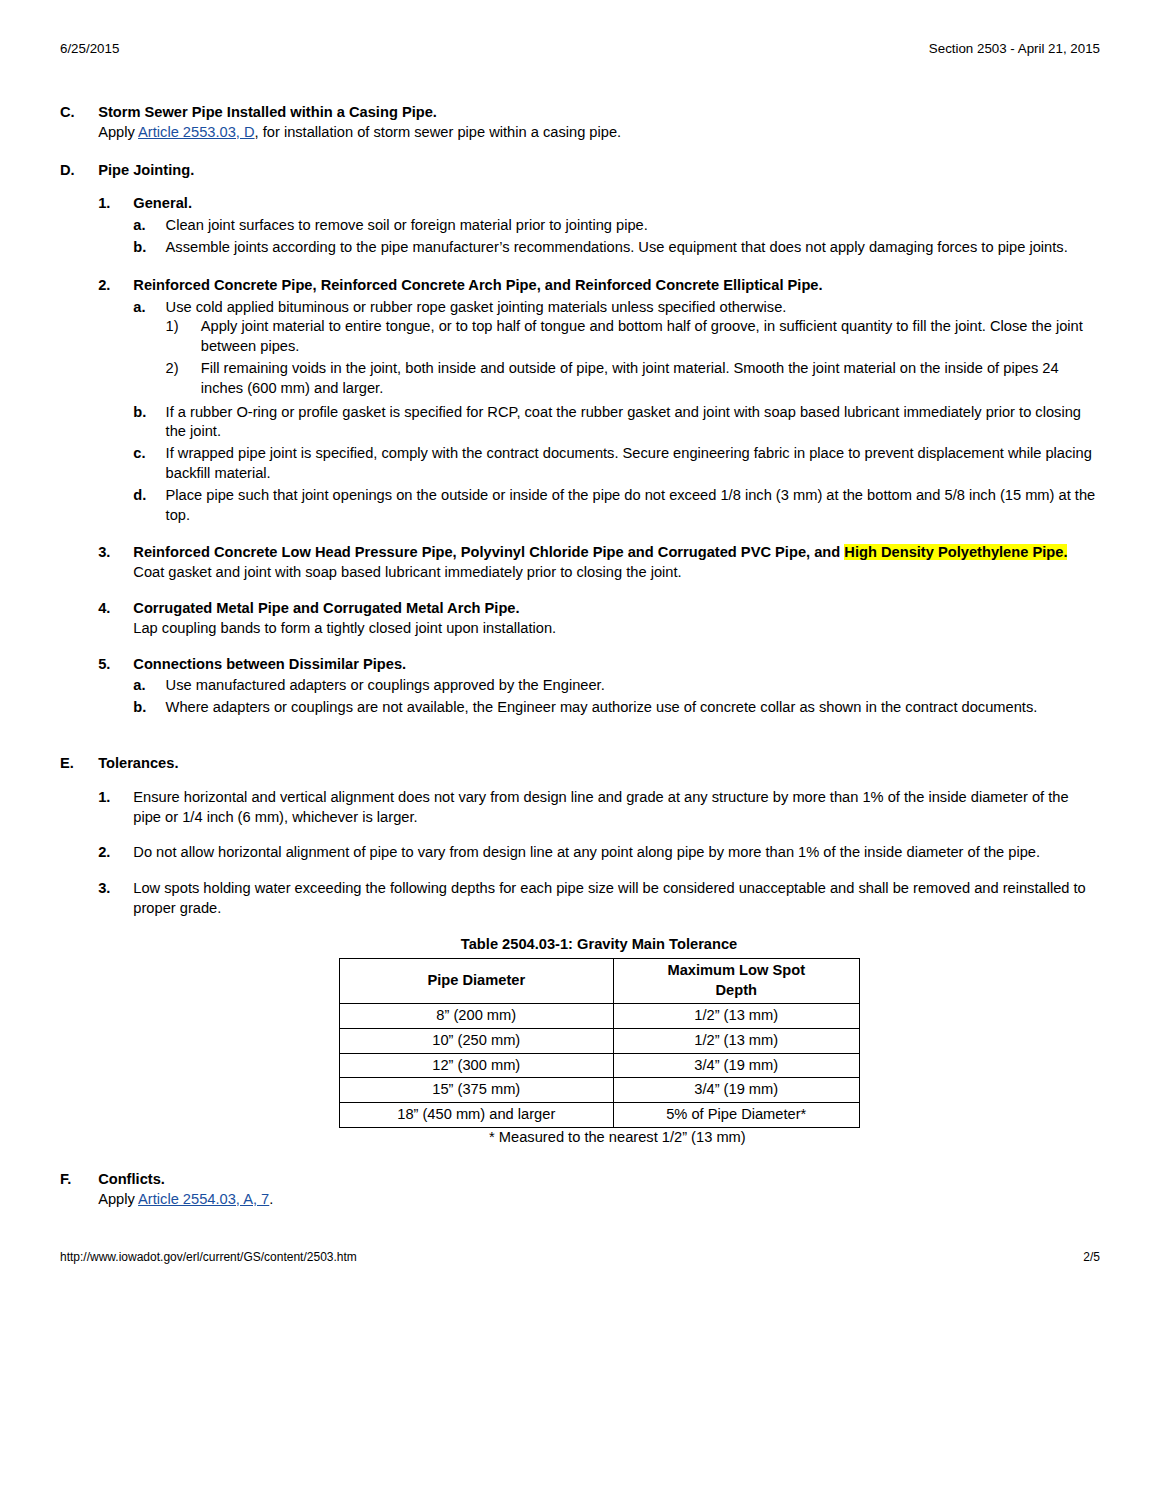6/25/2015 Section 2503 - April 21, 2015
C.
Storm Sewer Pipe Installed within a Casing Pipe.
Apply Article 2553.03, D, for installation of storm sewer pipe within a casing pipe.
D.
Pipe Jointing.
1.
General.
a.
Clean joint surfaces to remove soil or foreign material prior to jointing pipe.
b.
Assemble joints according to the pipe manufacturer’s recommendations. Use equipment that does not apply damaging forces to pipe joints.
2.
Reinforced Concrete Pipe, Reinforced Concrete Arch Pipe, and Reinforced Concrete Elliptical Pipe.
a.
Use cold applied bituminous or rubber rope gasket jointing materials unless specified otherwise.
1)
Apply joint material to entire tongue, or to top half of tongue and bottom half of groove, in sufficient quantity to fill the joint. Close the joint between pipes.
2)
Fill remaining voids in the joint, both inside and outside of pipe, with joint material. Smooth the joint material on the inside of pipes 24 inches (600 mm) and larger.
b.
If a rubber O-ring or profile gasket is specified for RCP, coat the rubber gasket and joint with soap based lubricant immediately prior to closing the joint.
c.
If wrapped pipe joint is specified, comply with the contract documents. Secure engineering fabric in place to prevent displacement while placing backfill material.
d.
Place pipe such that joint openings on the outside or inside of the pipe do not exceed 1/8 inch (3 mm) at the bottom and 5/8 inch (15 mm) at the top.
3.
Reinforced Concrete Low Head Pressure Pipe, Polyvinyl Chloride Pipe and Corrugated PVC Pipe, and High Density Polyethylene Pipe.
Coat gasket and joint with soap based lubricant immediately prior to closing the joint.
4.
Corrugated Metal Pipe and Corrugated Metal Arch Pipe.
Lap coupling bands to form a tightly closed joint upon installation.
5.
Connections between Dissimilar Pipes.
a.
Use manufactured adapters or couplings approved by the Engineer.
b.
Where adapters or couplings are not available, the Engineer may authorize use of concrete collar as shown in the contract documents.
E.
Tolerances.
1.
Ensure horizontal and vertical alignment does not vary from design line and grade at any structure by more than 1% of the inside diameter of the pipe or 1/4 inch (6 mm), whichever is larger.
2.
Do not allow horizontal alignment of pipe to vary from design line at any point along pipe by more than 1% of the inside diameter of the pipe.
3.
Low spots holding water exceeding the following depths for each pipe size will be considered unacceptable and shall be removed and reinstalled to proper grade.
Table 2504.03-1: Gravity Main Tolerance
| Pipe Diameter | Maximum Low Spot Depth |
| --- | --- |
| 8” (200 mm) | 1/2” (13 mm) |
| 10” (250 mm) | 1/2” (13 mm) |
| 12” (300 mm) | 3/4” (19 mm) |
| 15” (375 mm) | 3/4” (19 mm) |
| 18” (450 mm) and larger | 5% of Pipe Diameter* |
* Measured to the nearest 1/2” (13 mm)
F.
Conflicts.
Apply Article 2554.03, A, 7.
http://www.iowadot.gov/erl/current/GS/content/2503.htm 2/5